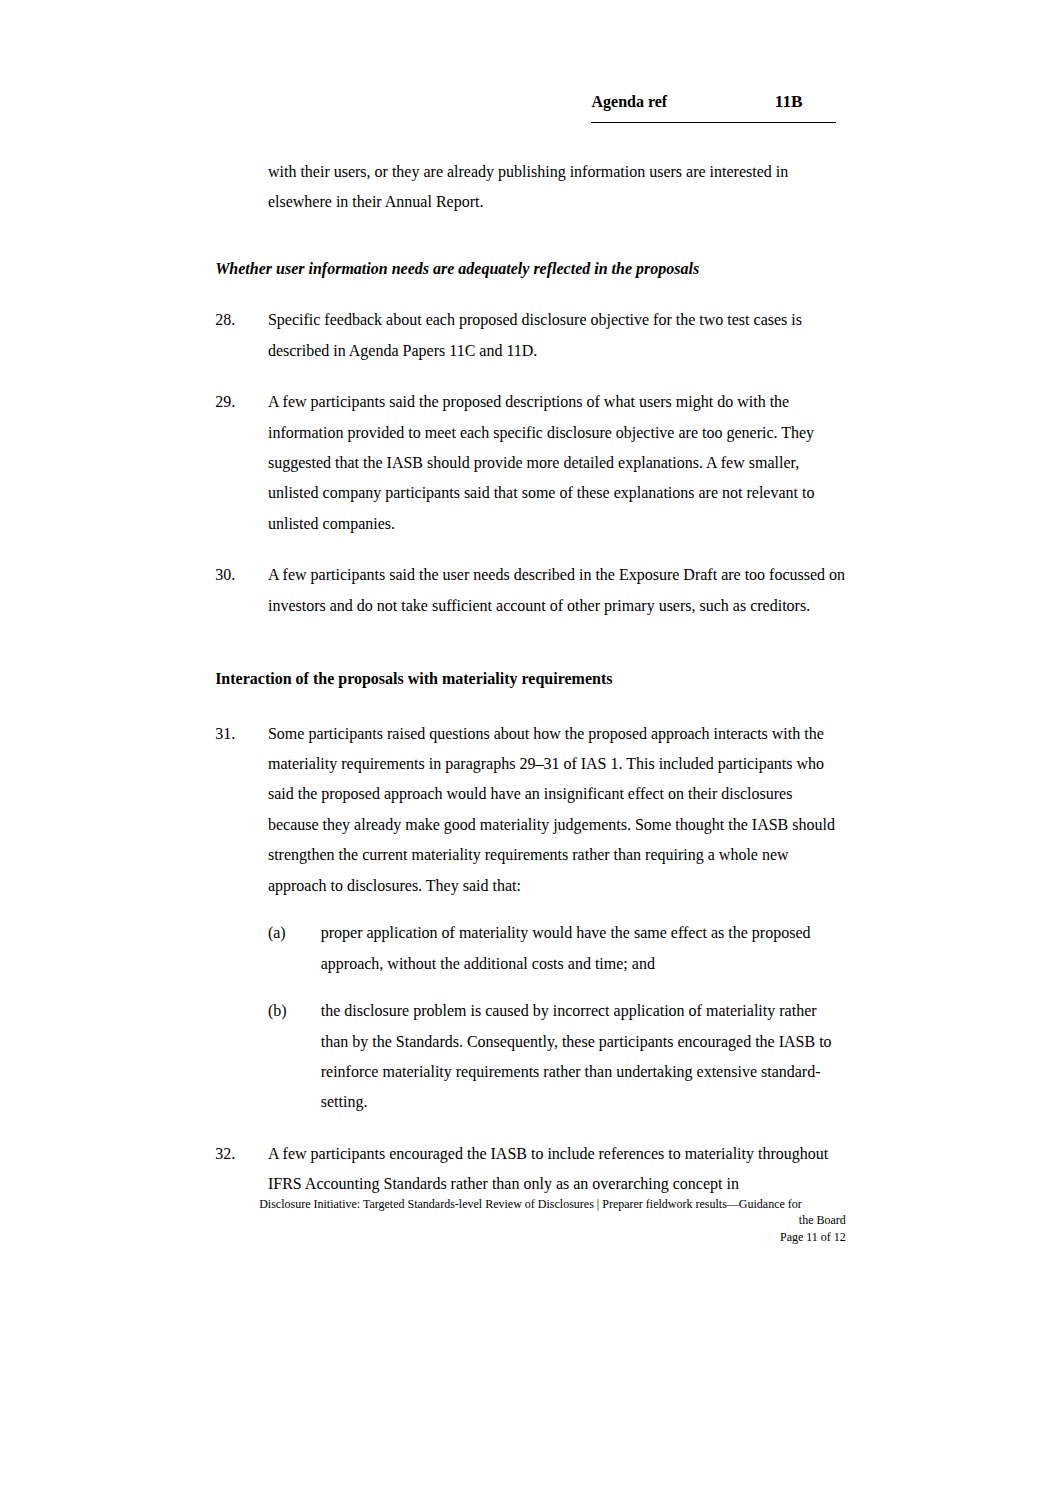Agenda ref 11B
with their users, or they are already publishing information users are interested in elsewhere in their Annual Report.
Whether user information needs are adequately reflected in the proposals
28. Specific feedback about each proposed disclosure objective for the two test cases is described in Agenda Papers 11C and 11D.
29. A few participants said the proposed descriptions of what users might do with the information provided to meet each specific disclosure objective are too generic. They suggested that the IASB should provide more detailed explanations. A few smaller, unlisted company participants said that some of these explanations are not relevant to unlisted companies.
30. A few participants said the user needs described in the Exposure Draft are too focussed on investors and do not take sufficient account of other primary users, such as creditors.
Interaction of the proposals with materiality requirements
31. Some participants raised questions about how the proposed approach interacts with the materiality requirements in paragraphs 29–31 of IAS 1. This included participants who said the proposed approach would have an insignificant effect on their disclosures because they already make good materiality judgements. Some thought the IASB should strengthen the current materiality requirements rather than requiring a whole new approach to disclosures. They said that:
(a) proper application of materiality would have the same effect as the proposed approach, without the additional costs and time; and
(b) the disclosure problem is caused by incorrect application of materiality rather than by the Standards. Consequently, these participants encouraged the IASB to reinforce materiality requirements rather than undertaking extensive standard-setting.
32. A few participants encouraged the IASB to include references to materiality throughout IFRS Accounting Standards rather than only as an overarching concept in
Disclosure Initiative: Targeted Standards-level Review of Disclosures | Preparer fieldwork results—Guidance for
the Board
Page 11 of 12